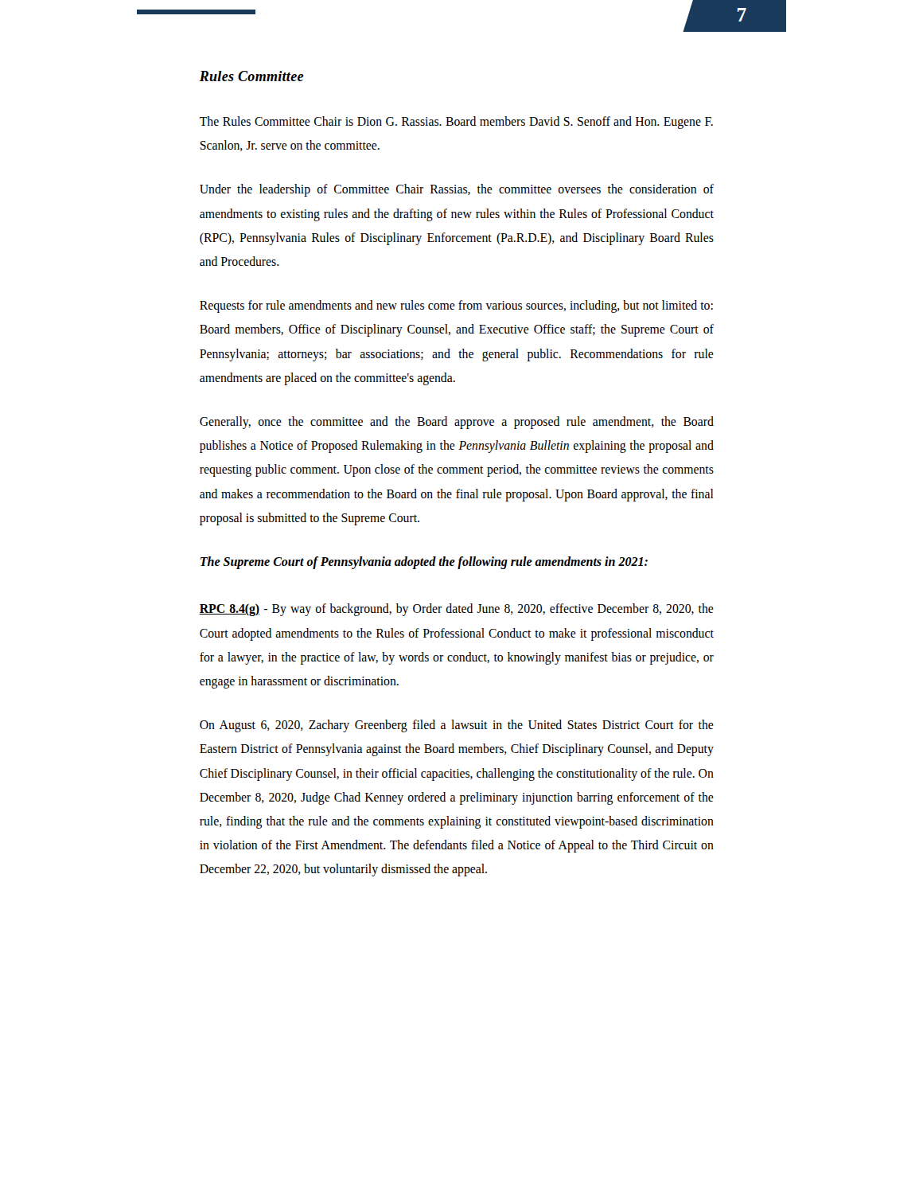7
Rules Committee
The Rules Committee Chair is Dion G. Rassias. Board members David S. Senoff and Hon. Eugene F. Scanlon, Jr. serve on the committee.
Under the leadership of Committee Chair Rassias, the committee oversees the consideration of amendments to existing rules and the drafting of new rules within the Rules of Professional Conduct (RPC), Pennsylvania Rules of Disciplinary Enforcement (Pa.R.D.E), and Disciplinary Board Rules and Procedures.
Requests for rule amendments and new rules come from various sources, including, but not limited to: Board members, Office of Disciplinary Counsel, and Executive Office staff; the Supreme Court of Pennsylvania; attorneys; bar associations; and the general public. Recommendations for rule amendments are placed on the committee's agenda.
Generally, once the committee and the Board approve a proposed rule amendment, the Board publishes a Notice of Proposed Rulemaking in the Pennsylvania Bulletin explaining the proposal and requesting public comment. Upon close of the comment period, the committee reviews the comments and makes a recommendation to the Board on the final rule proposal. Upon Board approval, the final proposal is submitted to the Supreme Court.
The Supreme Court of Pennsylvania adopted the following rule amendments in 2021:
RPC 8.4(g) - By way of background, by Order dated June 8, 2020, effective December 8, 2020, the Court adopted amendments to the Rules of Professional Conduct to make it professional misconduct for a lawyer, in the practice of law, by words or conduct, to knowingly manifest bias or prejudice, or engage in harassment or discrimination.
On August 6, 2020, Zachary Greenberg filed a lawsuit in the United States District Court for the Eastern District of Pennsylvania against the Board members, Chief Disciplinary Counsel, and Deputy Chief Disciplinary Counsel, in their official capacities, challenging the constitutionality of the rule. On December 8, 2020, Judge Chad Kenney ordered a preliminary injunction barring enforcement of the rule, finding that the rule and the comments explaining it constituted viewpoint-based discrimination in violation of the First Amendment. The defendants filed a Notice of Appeal to the Third Circuit on December 22, 2020, but voluntarily dismissed the appeal.